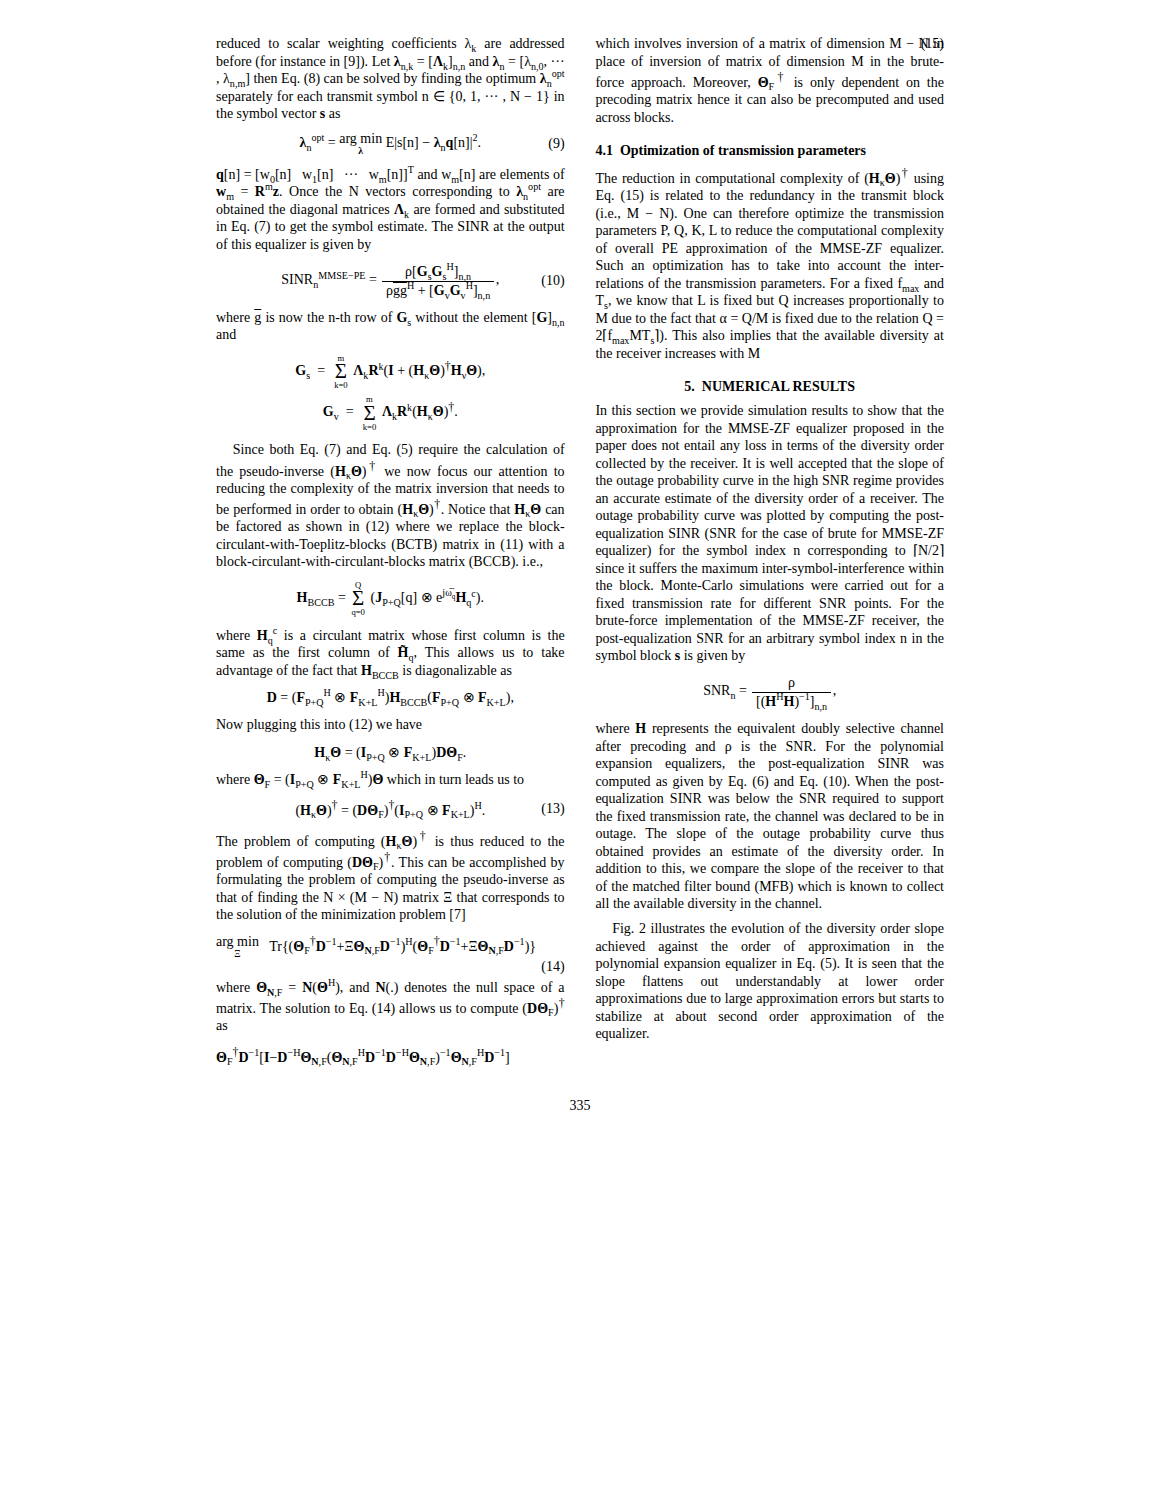reduced to scalar weighting coefficients λk are addressed before (for instance in [9]). Let λn,k = [Λk]n,n and λn = [λn,0, ··· , λn,m] then Eq. (8) can be solved by finding the optimum λnopt separately for each transmit symbol n ∈ {0, 1, ··· , N − 1} in the symbol vector s as
λnopt = arg min λ E|s[n] − λnq[n]|2. (9)
q[n] = [w0[n] w1[n] ··· wm[n]]T and wm[n] are elements of wm = Rmz. Once the N vectors corresponding to λnopt are obtained the diagonal matrices Λk are formed and substituted in Eq. (7) to get the symbol estimate. The SINR at the output of this equalizer is given by
SINRnMMSE−PE = ρ[GsGsH]n,n ρggH + [GvGvH]n,n, (10)
where g is now the n-th row of Gs without the element [G]n,n and
Gs = mΣk=0 ΛkRk(I + (HκΘ)†HνΘ),
Gv = mΣk=0 ΛkRk(HκΘ)†.
Since both Eq. (7) and Eq. (5) require the calculation of the pseudo-inverse (HκΘ)† we now focus our attention to reducing the complexity of the matrix inversion that needs to be performed in order to obtain (HκΘ)†. Notice that HκΘ can be factored as shown in (12) where we replace the block-circulant-with-Toeplitz-blocks (BCTB) matrix in (11) with a block-circulant-with-circulant-blocks matrix (BCCB). i.e.,
HBCCB = QΣq=0 (JP+Q[q] ⊗ ejω̅qHqc).
where Hqc is a circulant matrix whose first column is the same as the first column of H̃q, This allows us to take advantage of the fact that HBCCB is diagonalizable as
D = (FP+QH ⊗ FK+LH)HBCCB(FP+Q ⊗ FK+L),
Now plugging this into (12) we have
HκΘ = (IP+Q ⊗ FK+L)DΘF.
where ΘF = (IP+Q ⊗ FK+LH)Θ which in turn leads us to
(HκΘ)† = (DΘF)†(IP+Q ⊗ FK+L)H. (13)
The problem of computing (HκΘ)† is thus reduced to the problem of computing (DΘF)†. This can be accomplished by formulating the problem of computing the pseudo-inverse as that of finding the N × (M − N) matrix Ξ that corresponds to the solution of the minimization problem [7]
arg min Ξ Tr{(ΘF†D−1+ΞΘN,FD−1)H(ΘF†D−1+ΞΘN,FD−1)} (14)
where ΘN,F = N(ΘH), and N(.) denotes the null space of a matrix. The solution to Eq. (14) allows us to compute (DΘF)† as
ΘF†D−1[I−D−HΘN,F(ΘN,FHD−1D−HΘN,F)−1ΘN,FHD−1] (15)
which involves inversion of a matrix of dimension M − N in place of inversion of matrix of dimension M in the brute-force approach. Moreover, ΘF† is only dependent on the precoding matrix hence it can also be precomputed and used across blocks.
4.1 Optimization of transmission parameters
The reduction in computational complexity of (HκΘ)† using Eq. (15) is related to the redundancy in the transmit block (i.e., M − N). One can therefore optimize the transmission parameters P, Q, K, L to reduce the computational complexity of overall PE approximation of the MMSE-ZF equalizer. Such an optimization has to take into account the inter-relations of the transmission parameters. For a fixed fmax and Ts, we know that L is fixed but Q increases proportionally to M due to the fact that α = Q/M is fixed due to the relation Q = 2⌈fmaxMTs⌉). This also implies that the available diversity at the receiver increases with M
5. Numerical Results
In this section we provide simulation results to show that the approximation for the MMSE-ZF equalizer proposed in the paper does not entail any loss in terms of the diversity order collected by the receiver. It is well accepted that the slope of the outage probability curve in the high SNR regime provides an accurate estimate of the diversity order of a receiver. The outage probability curve was plotted by computing the post-equalization SINR (SNR for the case of brute for MMSE-ZF equalizer) for the symbol index n corresponding to ⌈N/2⌉ since it suffers the maximum inter-symbol-interference within the block. Monte-Carlo simulations were carried out for a fixed transmission rate for different SNR points. For the brute-force implementation of the MMSE-ZF receiver, the post-equalization SNR for an arbitrary symbol index n in the symbol block s is given by
SNRn = ρ[(HHH)−1]n,n,
where H represents the equivalent doubly selective channel after precoding and ρ is the SNR. For the polynomial expansion equalizers, the post-equalization SINR was computed as given by Eq. (6) and Eq. (10). When the post-equalization SINR was below the SNR required to support the fixed transmission rate, the channel was declared to be in outage. The slope of the outage probability curve thus obtained provides an estimate of the diversity order. In addition to this, we compare the slope of the receiver to that of the matched filter bound (MFB) which is known to collect all the available diversity in the channel.
Fig. 2 illustrates the evolution of the diversity order slope achieved against the order of approximation in the polynomial expansion equalizer in Eq. (5). It is seen that the slope flattens out understandably at lower order approximations due to large approximation errors but starts to stabilize at about second order approximation of the equalizer.
335